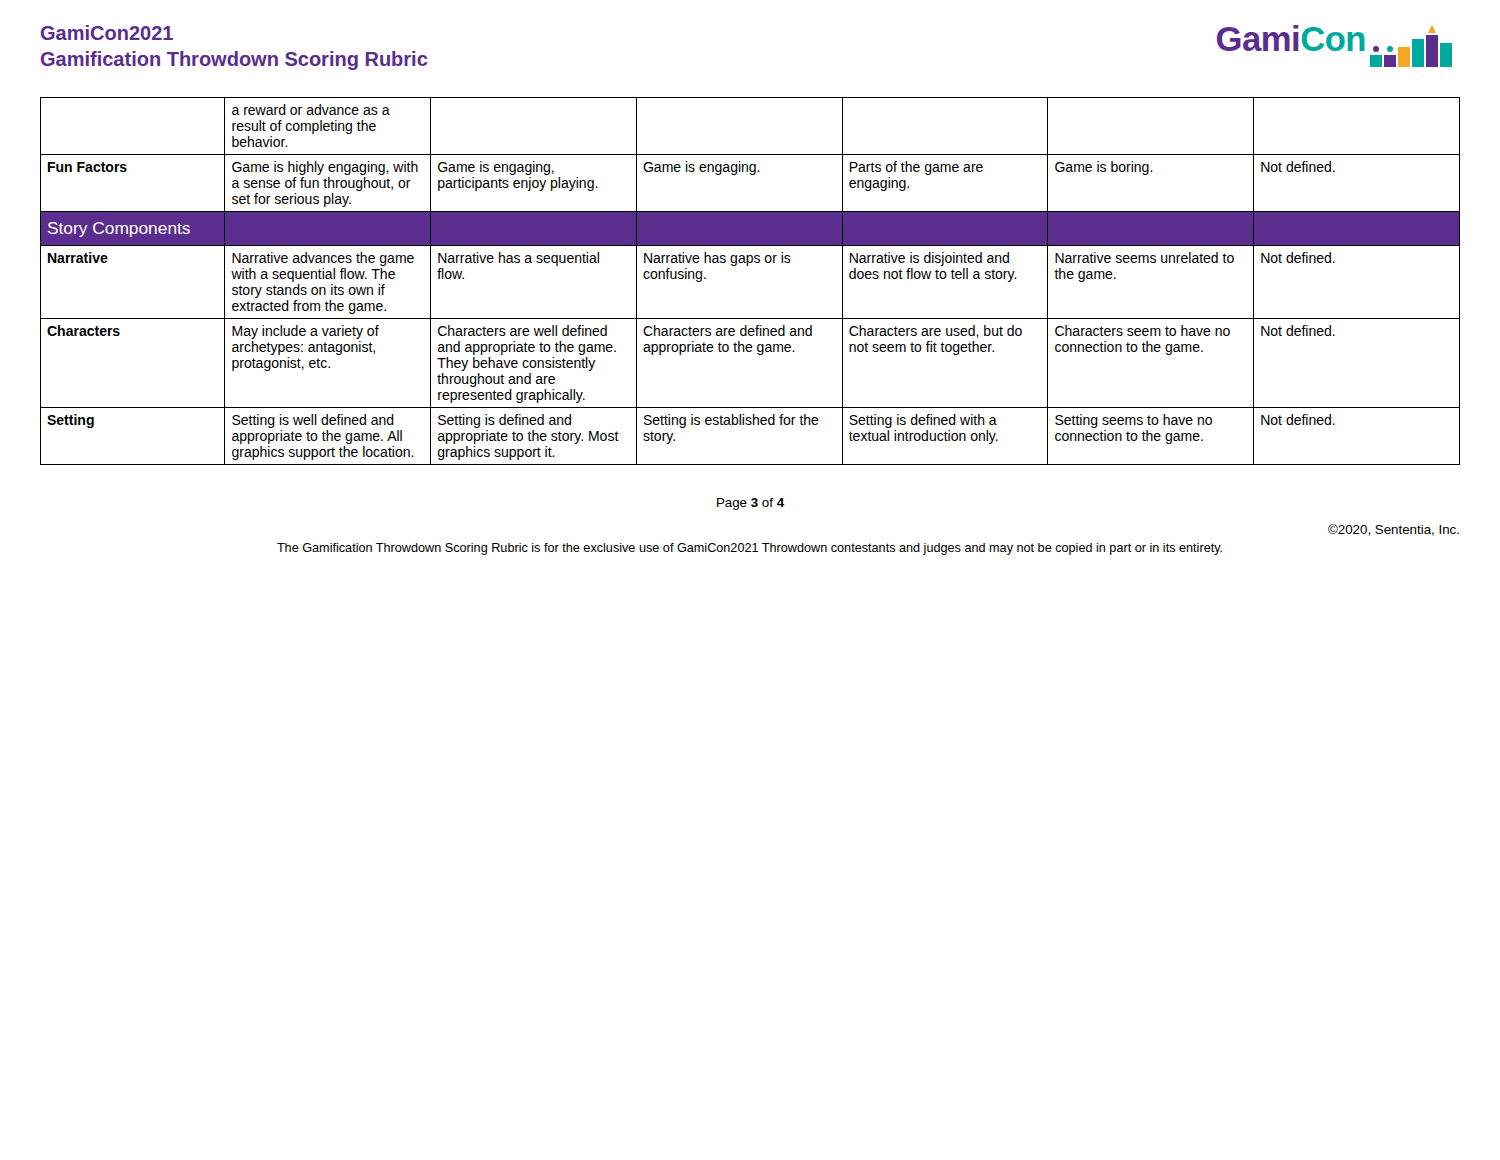GamiCon2021
Gamification Throwdown Scoring Rubric
Gami Con
| | a reward or advance as a result of completing the behavior. | | | | | |
| Fun Factors | Game is highly engaging, with a sense of fun throughout, or set for serious play. | Game is engaging, participants enjoy playing. | Game is engaging. | Parts of the game are engaging. | Game is boring. | Not defined. |
| Story Components | | | | | | |
| Narrative | Narrative advances the game with a sequential flow. The story stands on its own if extracted from the game. | Narrative has a sequential flow. | Narrative has gaps or is confusing. | Narrative is disjointed and does not flow to tell a story. | Narrative seems unrelated to the game. | Not defined. |
| Characters | May include a variety of archetypes: antagonist, protagonist, etc. | Characters are well defined and appropriate to the game. They behave consistently throughout and are represented graphically. | Characters are defined and appropriate to the game. | Characters are used, but do not seem to fit together. | Characters seem to have no connection to the game. | Not defined. |
| Setting | Setting is well defined and appropriate to the game. All graphics support the location. | Setting is defined and appropriate to the story. Most graphics support it. | Setting is established for the story. | Setting is defined with a textual introduction only. | Setting seems to have no connection to the game. | Not defined. |
Page 3 of 4
©2020, Sententia, Inc.
The Gamification Throwdown Scoring Rubric is for the exclusive use of GamiCon2021 Throwdown contestants and judges and may not be copied in part or in its entirety.